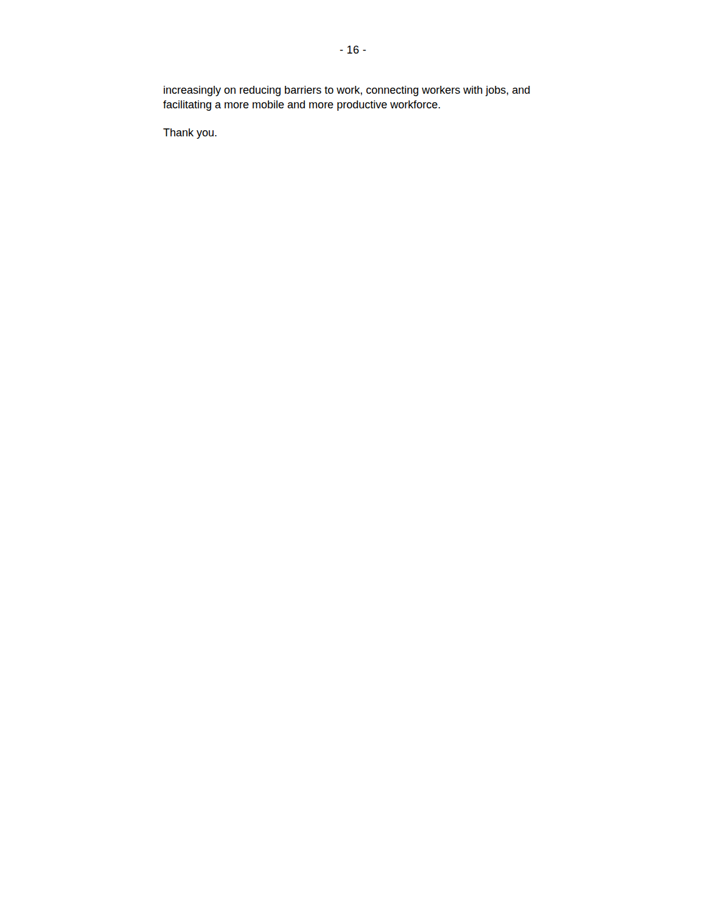- 16 -
increasingly on reducing barriers to work, connecting workers with jobs, and facilitating a more mobile and more productive workforce.
Thank you.